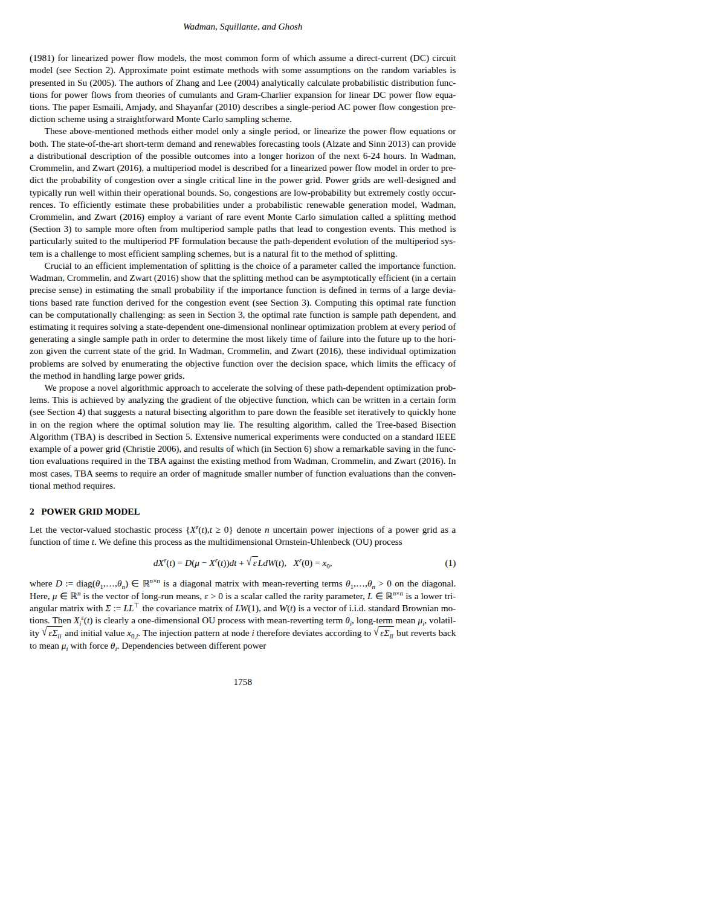Wadman, Squillante, and Ghosh
(1981) for linearized power flow models, the most common form of which assume a direct-current (DC) circuit model (see Section 2). Approximate point estimate methods with some assumptions on the random variables is presented in Su (2005). The authors of Zhang and Lee (2004) analytically calculate probabilistic distribution functions for power flows from theories of cumulants and Gram-Charlier expansion for linear DC power flow equations. The paper Esmaili, Amjady, and Shayanfar (2010) describes a single-period AC power flow congestion prediction scheme using a straightforward Monte Carlo sampling scheme.
These above-mentioned methods either model only a single period, or linearize the power flow equations or both. The state-of-the-art short-term demand and renewables forecasting tools (Alzate and Sinn 2013) can provide a distributional description of the possible outcomes into a longer horizon of the next 6-24 hours. In Wadman, Crommelin, and Zwart (2016), a multiperiod model is described for a linearized power flow model in order to predict the probability of congestion over a single critical line in the power grid. Power grids are well-designed and typically run well within their operational bounds. So, congestions are low-probability but extremely costly occurrences. To efficiently estimate these probabilities under a probabilistic renewable generation model, Wadman, Crommelin, and Zwart (2016) employ a variant of rare event Monte Carlo simulation called a splitting method (Section 3) to sample more often from multiperiod sample paths that lead to congestion events. This method is particularly suited to the multiperiod PF formulation because the path-dependent evolution of the multiperiod system is a challenge to most efficient sampling schemes, but is a natural fit to the method of splitting.
Crucial to an efficient implementation of splitting is the choice of a parameter called the importance function. Wadman, Crommelin, and Zwart (2016) show that the splitting method can be asymptotically efficient (in a certain precise sense) in estimating the small probability if the importance function is defined in terms of a large deviations based rate function derived for the congestion event (see Section 3). Computing this optimal rate function can be computationally challenging: as seen in Section 3, the optimal rate function is sample path dependent, and estimating it requires solving a state-dependent one-dimensional nonlinear optimization problem at every period of generating a single sample path in order to determine the most likely time of failure into the future up to the horizon given the current state of the grid. In Wadman, Crommelin, and Zwart (2016), these individual optimization problems are solved by enumerating the objective function over the decision space, which limits the efficacy of the method in handling large power grids.
We propose a novel algorithmic approach to accelerate the solving of these path-dependent optimization problems. This is achieved by analyzing the gradient of the objective function, which can be written in a certain form (see Section 4) that suggests a natural bisecting algorithm to pare down the feasible set iteratively to quickly hone in on the region where the optimal solution may lie. The resulting algorithm, called the Tree-based Bisection Algorithm (TBA) is described in Section 5. Extensive numerical experiments were conducted on a standard IEEE example of a power grid (Christie 2006), and results of which (in Section 6) show a remarkable saving in the function evaluations required in the TBA against the existing method from Wadman, Crommelin, and Zwart (2016). In most cases, TBA seems to require an order of magnitude smaller number of function evaluations than the conventional method requires.
2 Power Grid Model
Let the vector-valued stochastic process {Xε(t),t ≥ 0} denote n uncertain power injections of a power grid as a function of time t. We define this process as the multidimensional Ornstein-Uhlenbeck (OU) process
dXε(t) = D(μ − Xε(t))dt + √εLdW(t), Xε(0) = x0, (1)
where D := diag(θ1,…,θn) ∈ ℝn×n is a diagonal matrix with mean-reverting terms θ1,…,θn > 0 on the diagonal. Here, μ ∈ ℝn is the vector of long-run means, ε > 0 is a scalar called the rarity parameter, L ∈ ℝn×n is a lower triangular matrix with Σ := LL⊤ the covariance matrix of LW(1), and W(t) is a vector of i.i.d. standard Brownian motions. Then Xiε(t) is clearly a one-dimensional OU process with mean-reverting term θi, long-term mean μi, volatility √εΣii and initial value x0,i. The injection pattern at node i therefore deviates according to √εΣii but reverts back to mean μi with force θi. Dependencies between different power
1758